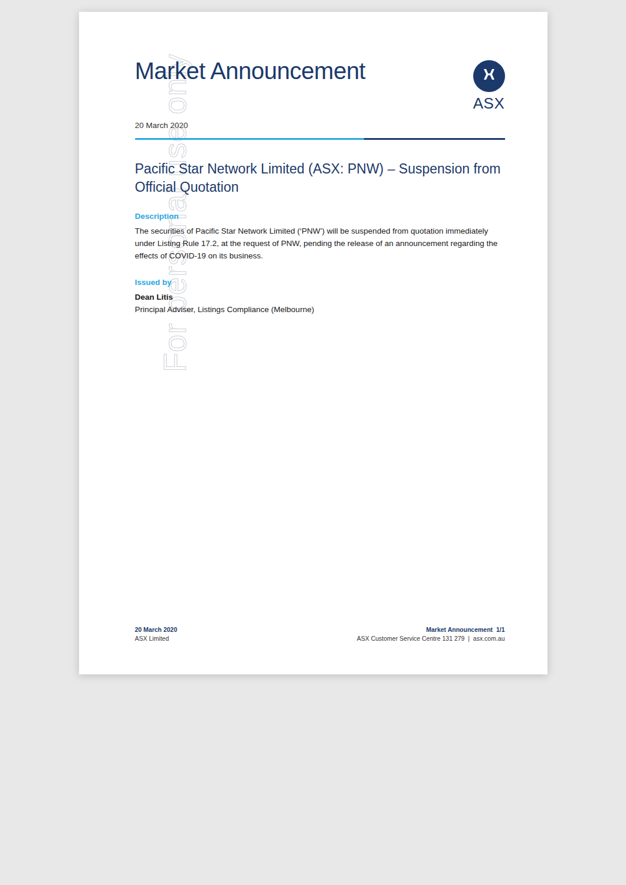For personal use only
Market Announcement
ASX
20 March 2020
Pacific Star Network Limited (ASX: PNW) – Suspension from Official Quotation
Description
The securities of Pacific Star Network Limited (‘PNW’) will be suspended from quotation immediately under Listing Rule 17.2, at the request of PNW, pending the release of an announcement regarding the effects of COVID-19 on its business.
Issued by
Dean Litis
Principal Adviser, Listings Compliance (Melbourne)
20 March 2020
ASX Limited
Market Announcement 1/1
ASX Customer Service Centre 131 279 | asx.com.au